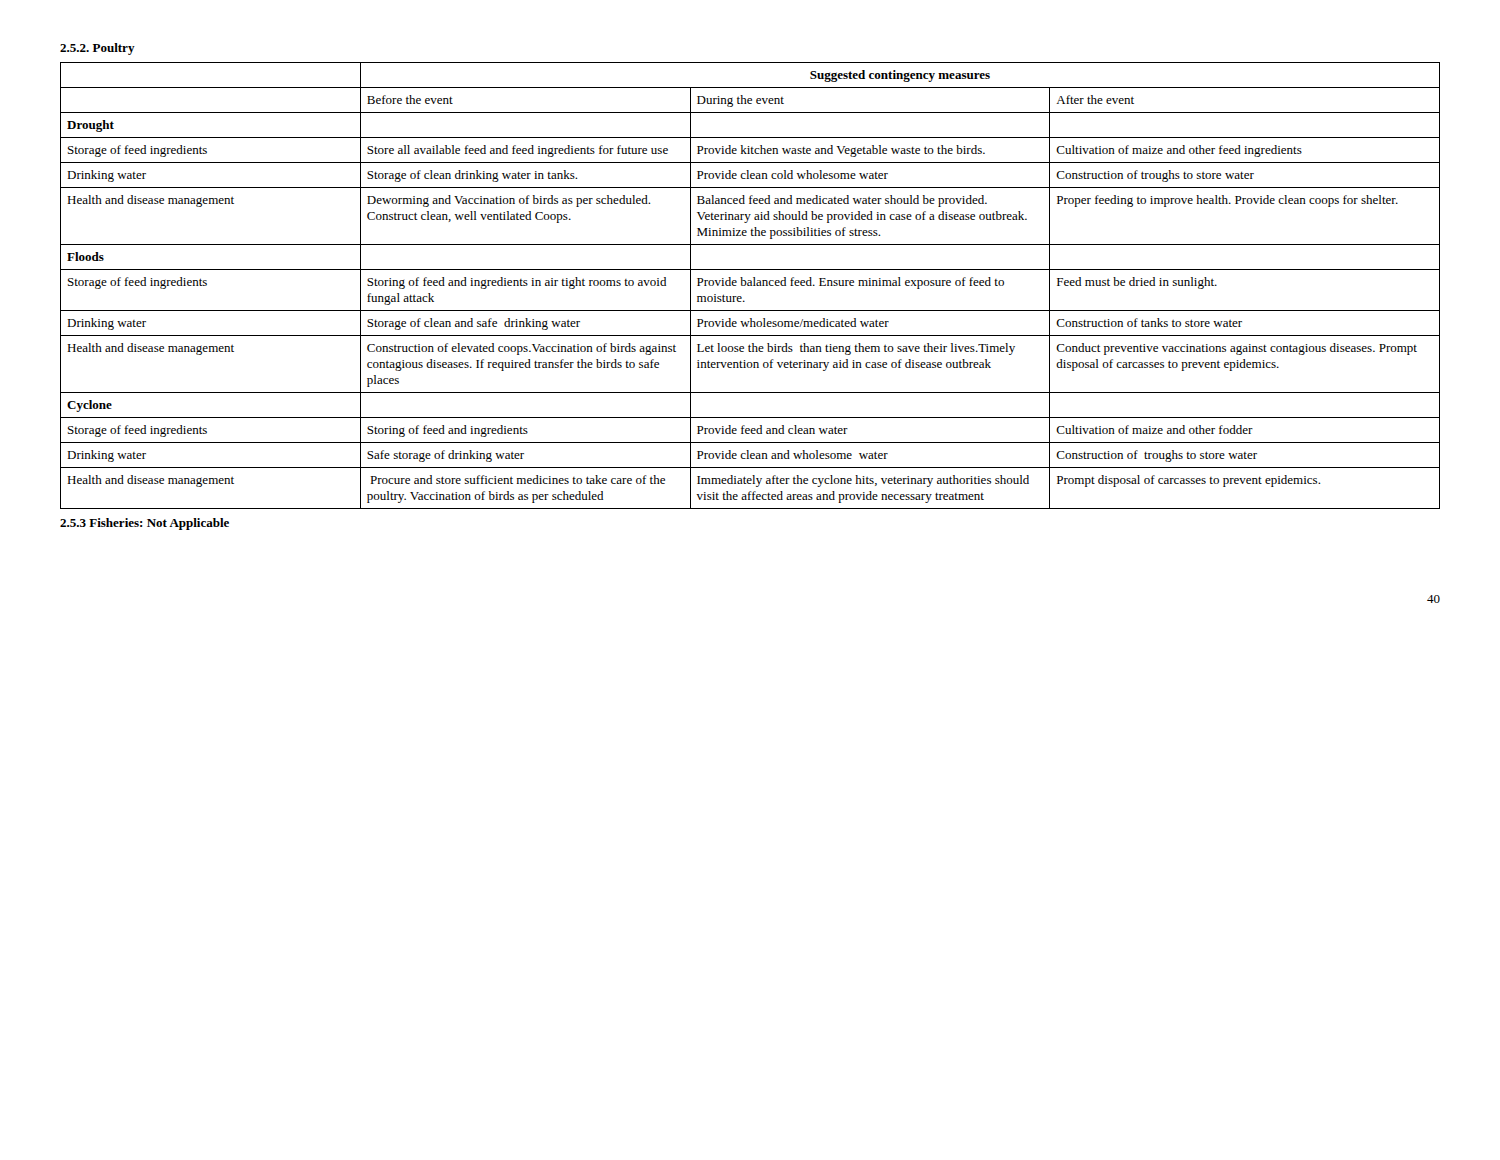2.5.2. Poultry
| | Suggested contingency measures |
| --- | --- |
| | Before the event | During the event | After the event |
| Drought | | | |
| Storage of feed ingredients | Store all available feed and feed ingredients for future use | Provide kitchen waste and Vegetable waste to the birds. | Cultivation of maize and other feed ingredients |
| Drinking water | Storage of clean drinking water in tanks. | Provide clean cold wholesome water | Construction of troughs to store water |
| Health and disease management | Deworming and Vaccination of birds as per scheduled. Construct clean, well ventilated Coops. | Balanced feed and medicated water should be provided. Veterinary aid should be provided in case of a disease outbreak. Minimize the possibilities of stress. | Proper feeding to improve health. Provide clean coops for shelter. |
| Floods | | | |
| Storage of feed ingredients | Storing of feed and ingredients in air tight rooms to avoid fungal attack | Provide balanced feed. Ensure minimal exposure of feed to moisture. | Feed must be dried in sunlight. |
| Drinking water | Storage of clean and safe drinking water | Provide wholesome/medicated water | Construction of tanks to store water |
| Health and disease management | Construction of elevated coops.Vaccination of birds against contagious diseases. If required transfer the birds to safe places | Let loose the birds than tieng them to save their lives.Timely intervention of veterinary aid in case of disease outbreak | Conduct preventive vaccinations against contagious diseases. Prompt disposal of carcasses to prevent epidemics. |
| Cyclone | | | |
| Storage of feed ingredients | Storing of feed and ingredients | Provide feed and clean water | Cultivation of maize and other fodder |
| Drinking water | Safe storage of drinking water | Provide clean and wholesome water | Construction of troughs to store water |
| Health and disease management | Procure and store sufficient medicines to take care of the poultry. Vaccination of birds as per scheduled | Immediately after the cyclone hits, veterinary authorities should visit the affected areas and provide necessary treatment | Prompt disposal of carcasses to prevent epidemics. |
2.5.3 Fisheries: Not Applicable
40